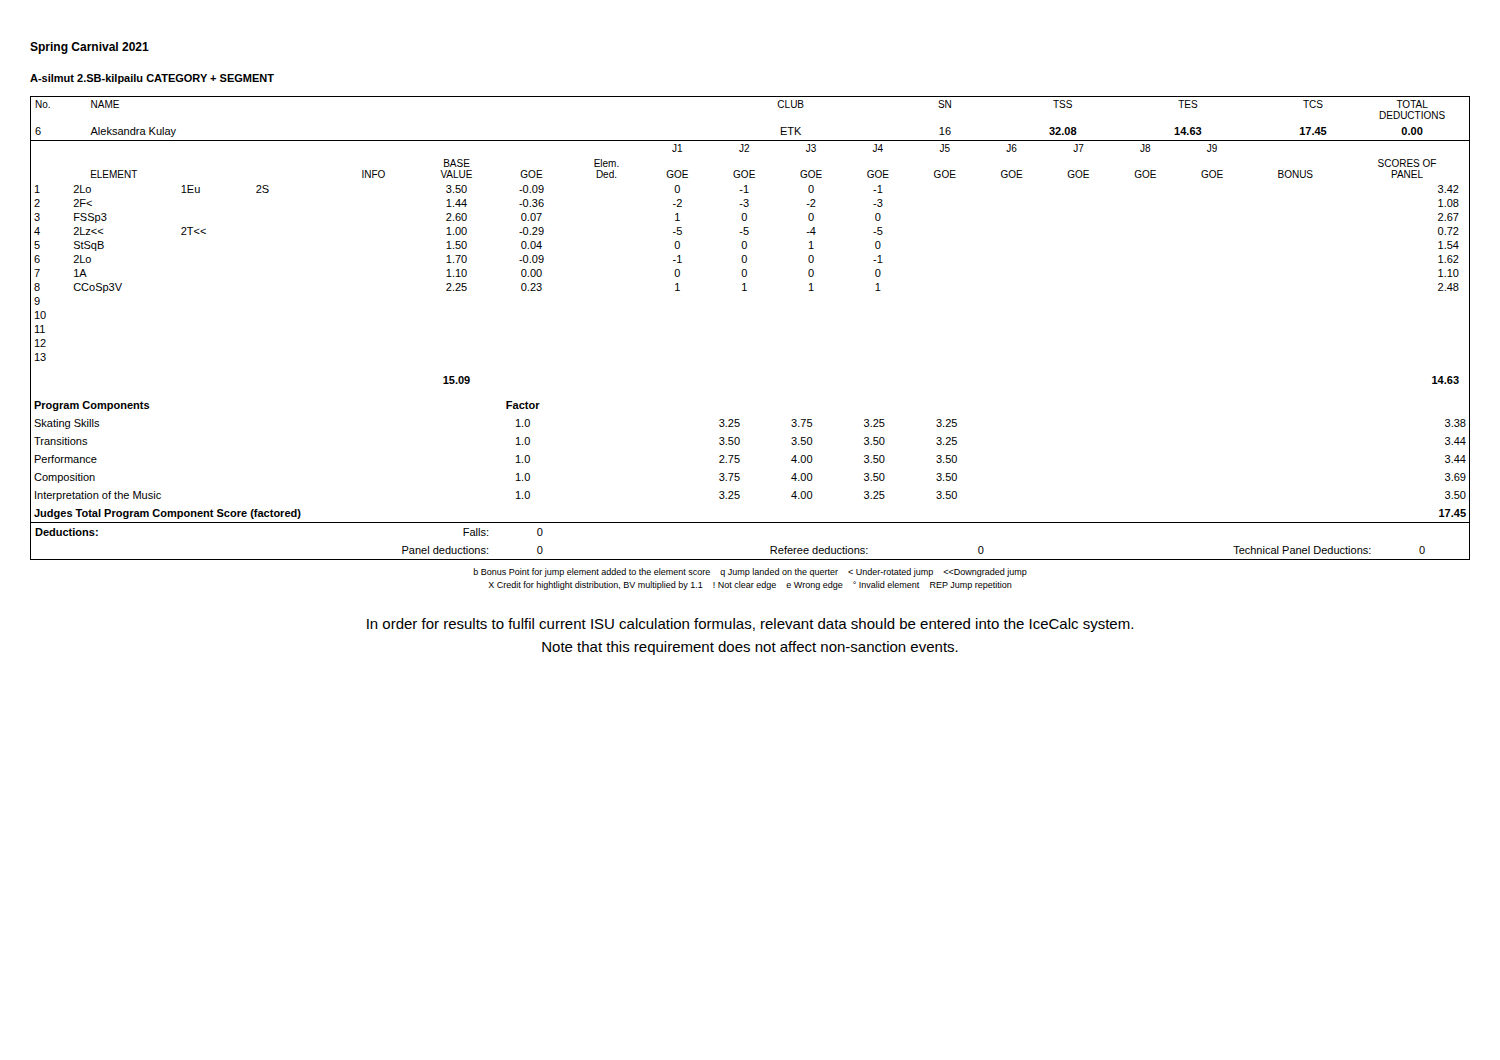Spring Carnival 2021
A-silmut 2.SB-kilpailu CATEGORY + SEGMENT
| No. | NAME | | | | | CLUB | | SN | | TSS | | TES | | TCS | TOTAL DEDUCTIONS |
| 6 | Aleksandra Kulay | | | | | ETK | | 16 | | 32.08 | | 14.63 | | 17.45 | 0.00 |
| / / / / / / / / / J1 / J2 / J3 / J4 / J5 / J6 / J7 / J8 / J9 / / / / --- / --- / --- / --- / --- / --- / --- / --- / --- / --- / --- / --- / --- / --- / --- / --- / --- / --- / --- / / / ELEMENT / INFO / BASE VALUE / GOE / Elem. Ded. / GOE / GOE / GOE / GOE / GOE / GOE / GOE / GOE / GOE / BONUS / SCORES OF PANEL / / 1 / 2Lo / 1Eu / 2S / / 3.50 / -0.09 / / 0 / -1 / 0 / -1 / / / / / / / 3.42 / / 2 / 2F< / / / / 1.44 / -0.36 / / -2 / -3 / -2 / -3 / / / / / / / 1.08 / / 3 / FSSp3 / / / / 2.60 / 0.07 / / 1 / 0 / 0 / 0 / / / / / / / 2.67 / / 4 / 2Lz<< / 2T<< / / / 1.00 / -0.29 / / -5 / -5 / -4 / -5 / / / / / / / 0.72 / / 5 / StSqB / / / / 1.50 / 0.04 / / 0 / 0 / 1 / 0 / / / / / / / 1.54 / / 6 / 2Lo / / / / 1.70 / -0.09 / / -1 / 0 / 0 / -1 / / / / / / / 1.62 / / 7 / 1A / / / / 1.10 / 0.00 / / 0 / 0 / 0 / 0 / / / / / / / 1.10 / / 8 / CCoSp3V / / / / 2.25 / 0.23 / / 1 / 1 / 1 / 1 / / / / / / / 2.48 / / 9 / / / 10 / / / 11 / / / 12 / / / 13 / / / / / 15.09 / / / / / 14.63 / |
| / Program Components / / / Factor / / / / / / / / / / / / / / / Skating Skills / / / 1.0 / / / 3.25 / 3.75 / 3.25 / 3.25 / / / / / / / 3.38 / / Transitions / / / 1.0 / / / 3.50 / 3.50 / 3.50 / 3.25 / / / / / / / 3.44 / / Performance / / / 1.0 / / / 2.75 / 4.00 / 3.50 / 3.50 / / / / / / / 3.44 / / Composition / / / 1.0 / / / 3.75 / 4.00 / 3.50 / 3.50 / / / / / / / 3.69 / / Interpretation of the Music / / / 1.0 / / / 3.25 / 4.00 / 3.25 / 3.50 / / / / / / / 3.50 / / Judges Total Program Component Score (factored) / / / 17.45 / |
| Deductions: | Falls: | 0 | | | | |
| | Panel deductions: | 0 | Referee deductions: | 0 | Technical Panel Deductions: | 0 |
b Bonus Point for jump element added to the element score q Jump landed on the querter < Under-rotated jump <<Downgraded jump
X Credit for hightlight distribution, BV multiplied by 1.1 ! Not clear edge e Wrong edge ° Invalid element REP Jump repetition
In order for results to fulfil current ISU calculation formulas, relevant data should be entered into the IceCalc system.
Note that this requirement does not affect non-sanction events.